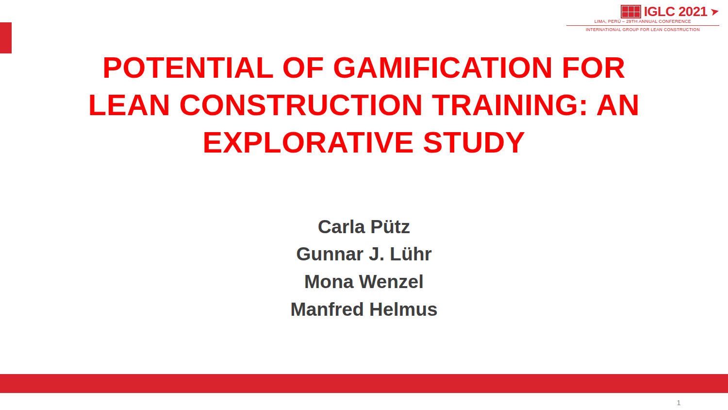IGLC 2021
➤
LIMA, PERÚ – 29TH ANNUAL CONFERENCE
INTERNATIONAL GROUP FOR LEAN CONSTRUCTION
POTENTIAL OF GAMIFICATION FOR LEAN CONSTRUCTION TRAINING: AN EXPLORATIVE STUDY
Carla Pütz
Gunnar J. Lühr
Mona Wenzel
Manfred Helmus
1